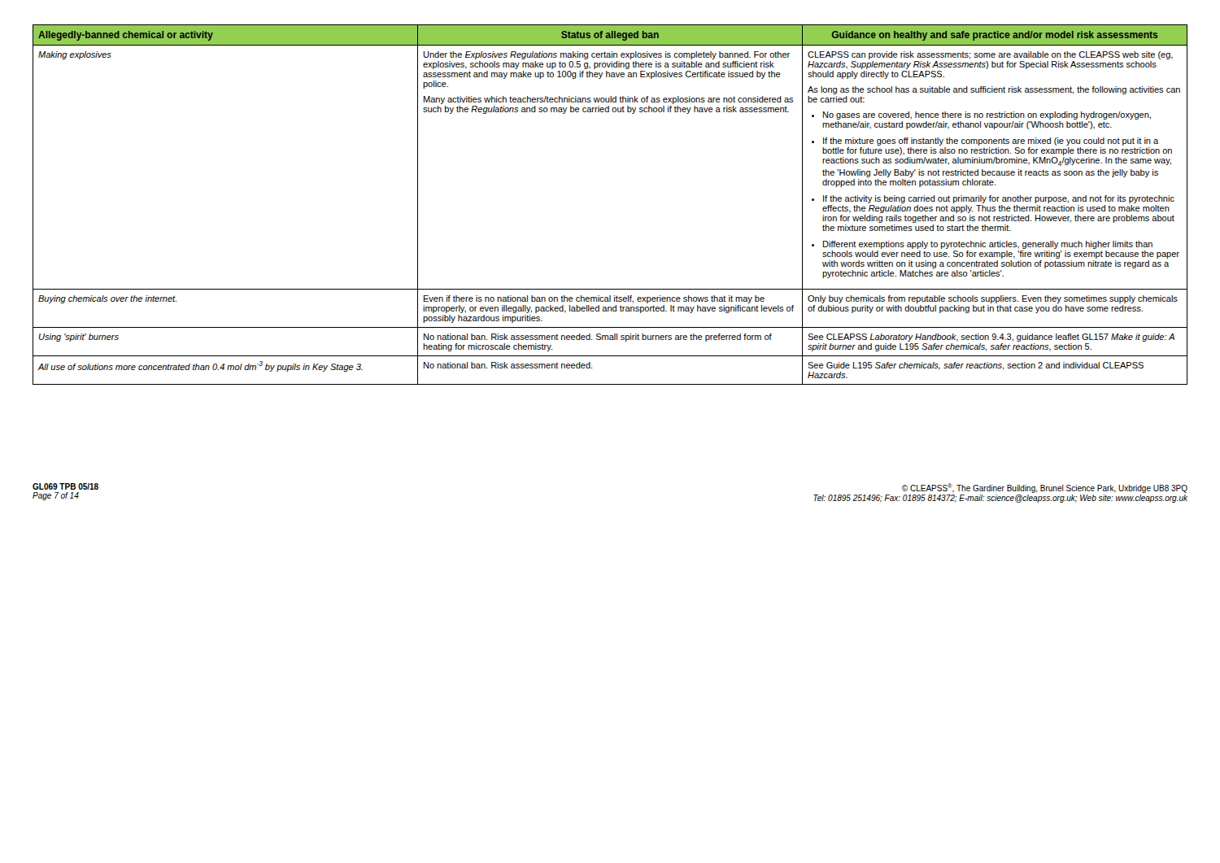| Allegedly-banned chemical or activity | Status of alleged ban | Guidance on healthy and safe practice and/or model risk assessments |
| --- | --- | --- |
| Making explosives | Under the Explosives Regulations making certain explosives is completely banned. For other explosives, schools may make up to 0.5 g, providing there is a suitable and sufficient risk assessment and may make up to 100g if they have an Explosives Certificate issued by the police. Many activities which teachers/technicians would think of as explosions are not considered as such by the Regulations and so may be carried out by school if they have a risk assessment. | CLEAPSS can provide risk assessments; some are available on the CLEAPSS web site (eg, Hazcards , Supplementary Risk Assessments ) but for Special Risk Assessments schools should apply directly to CLEAPSS. As long as the school has a suitable and sufficient risk assessment, the following activities can be carried out: No gases are covered, hence there is no restriction on exploding hydrogen/oxygen, methane/air, custard powder/air, ethanol vapour/air ('Whoosh bottle'), etc. If the mixture goes off instantly the components are mixed (ie you could not put it in a bottle for future use), there is also no restriction. So for example there is no restriction on reactions such as sodium/water, aluminium/bromine, KMnO 4 /glycerine. In the same way, the 'Howling Jelly Baby' is not restricted because it reacts as soon as the jelly baby is dropped into the molten potassium chlorate. If the activity is being carried out primarily for another purpose, and not for its pyrotechnic effects, the Regulation does not apply. Thus the thermit reaction is used to make molten iron for welding rails together and so is not restricted. However, there are problems about the mixture sometimes used to start the thermit. Different exemptions apply to pyrotechnic articles, generally much higher limits than schools would ever need to use. So for example, 'fire writing' is exempt because the paper with words written on it using a concentrated solution of potassium nitrate is regard as a pyrotechnic article. Matches are also 'articles'. |
| Buying chemicals over the internet. | Even if there is no national ban on the chemical itself, experience shows that it may be improperly, or even illegally, packed, labelled and transported. It may have significant levels of possibly hazardous impurities. | Only buy chemicals from reputable schools suppliers. Even they sometimes supply chemicals of dubious purity or with doubtful packing but in that case you do have some redress. |
| Using 'spirit' burners | No national ban. Risk assessment needed. Small spirit burners are the preferred form of heating for microscale chemistry. | See CLEAPSS Laboratory Handbook , section 9.4.3, guidance leaflet GL157 Make it guide: A spirit burner and guide L195 Safer chemicals, safer reactions , section 5. |
| All use of solutions more concentrated than 0.4 mol dm -3 by pupils in Key Stage 3. | No national ban. Risk assessment needed. | See Guide L195 Safer chemicals, safer reactions , section 2 and individual CLEAPSS Hazcards . |
GL069 TPB 05/18
Page 7 of 14
© CLEAPSS®, The Gardiner Building, Brunel Science Park, Uxbridge UB8 3PQ
Tel: 01895 251496; Fax: 01895 814372; E-mail: science@cleapss.org.uk; Web site: www.cleapss.org.uk